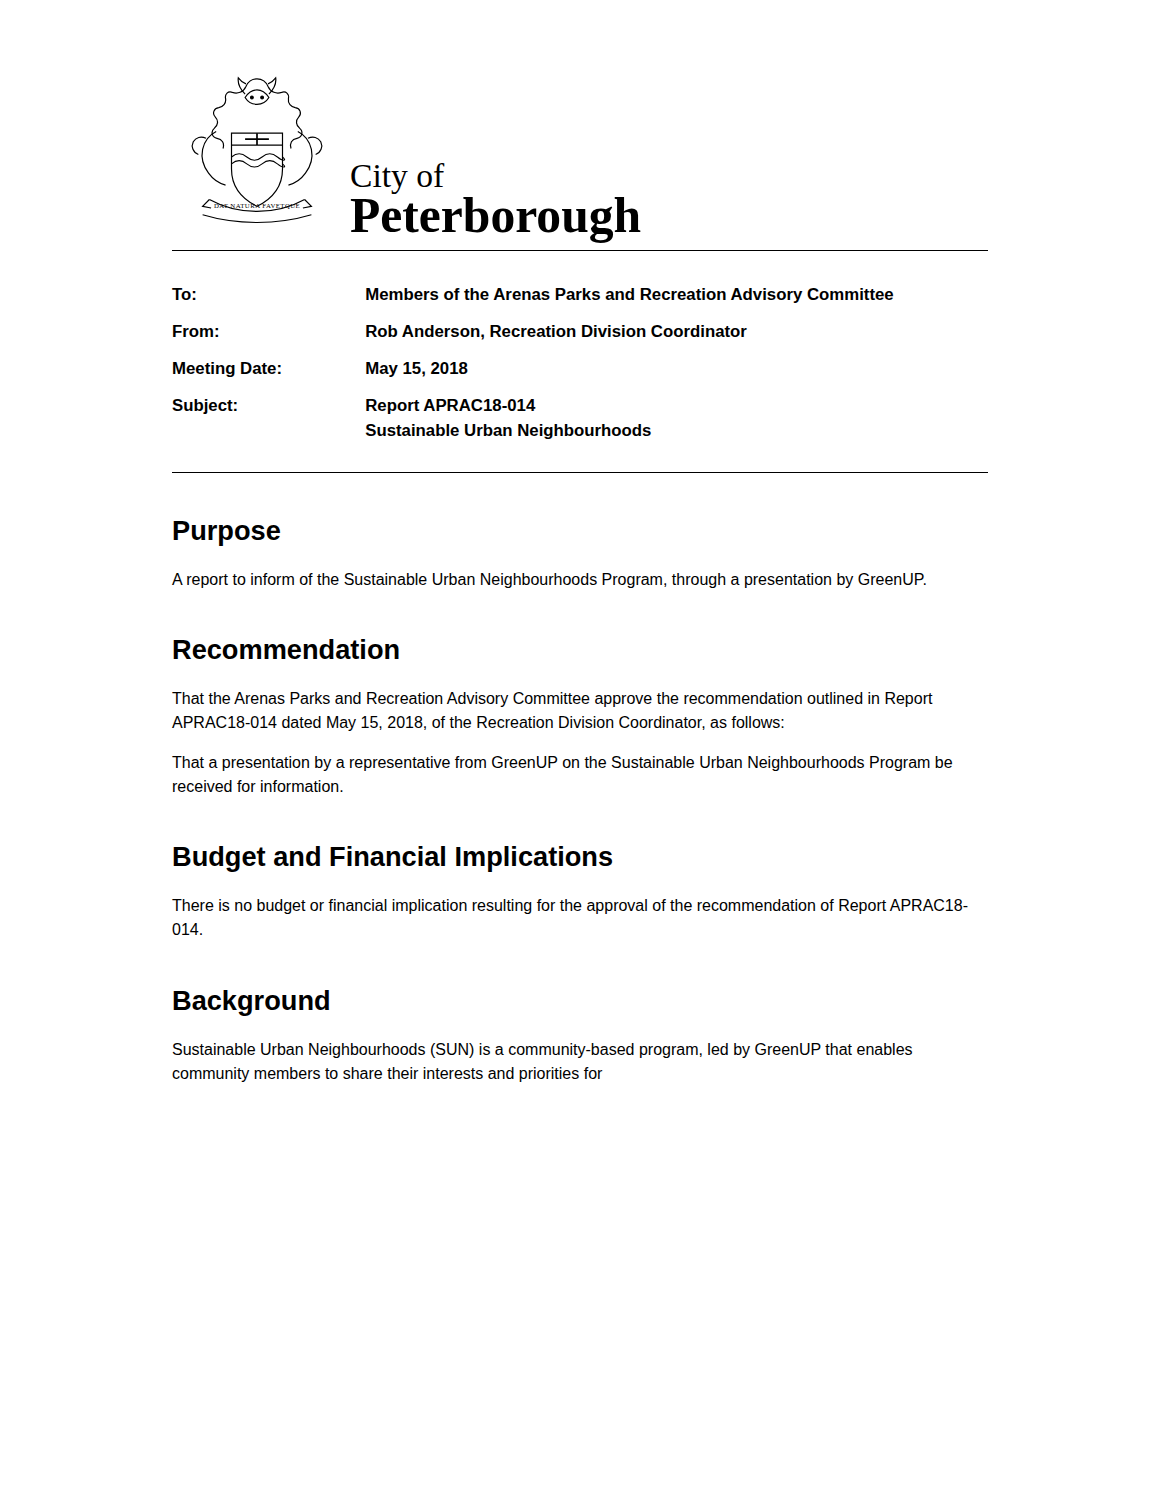DAT NATURA FAVETQUE
City of
Peterborough
| To: | Members of the Arenas Parks and Recreation Advisory Committee |
| From: | Rob Anderson, Recreation Division Coordinator |
| Meeting Date: | May 15, 2018 |
| Subject: | Report APRAC18-014 Sustainable Urban Neighbourhoods |
Purpose
A report to inform of the Sustainable Urban Neighbourhoods Program, through a presentation by GreenUP.
Recommendation
That the Arenas Parks and Recreation Advisory Committee approve the recommendation outlined in Report APRAC18-014 dated May 15, 2018, of the Recreation Division Coordinator, as follows:
That a presentation by a representative from GreenUP on the Sustainable Urban Neighbourhoods Program be received for information.
Budget and Financial Implications
There is no budget or financial implication resulting for the approval of the recommendation of Report APRAC18-014.
Background
Sustainable Urban Neighbourhoods (SUN) is a community-based program, led by GreenUP that enables community members to share their interests and priorities for